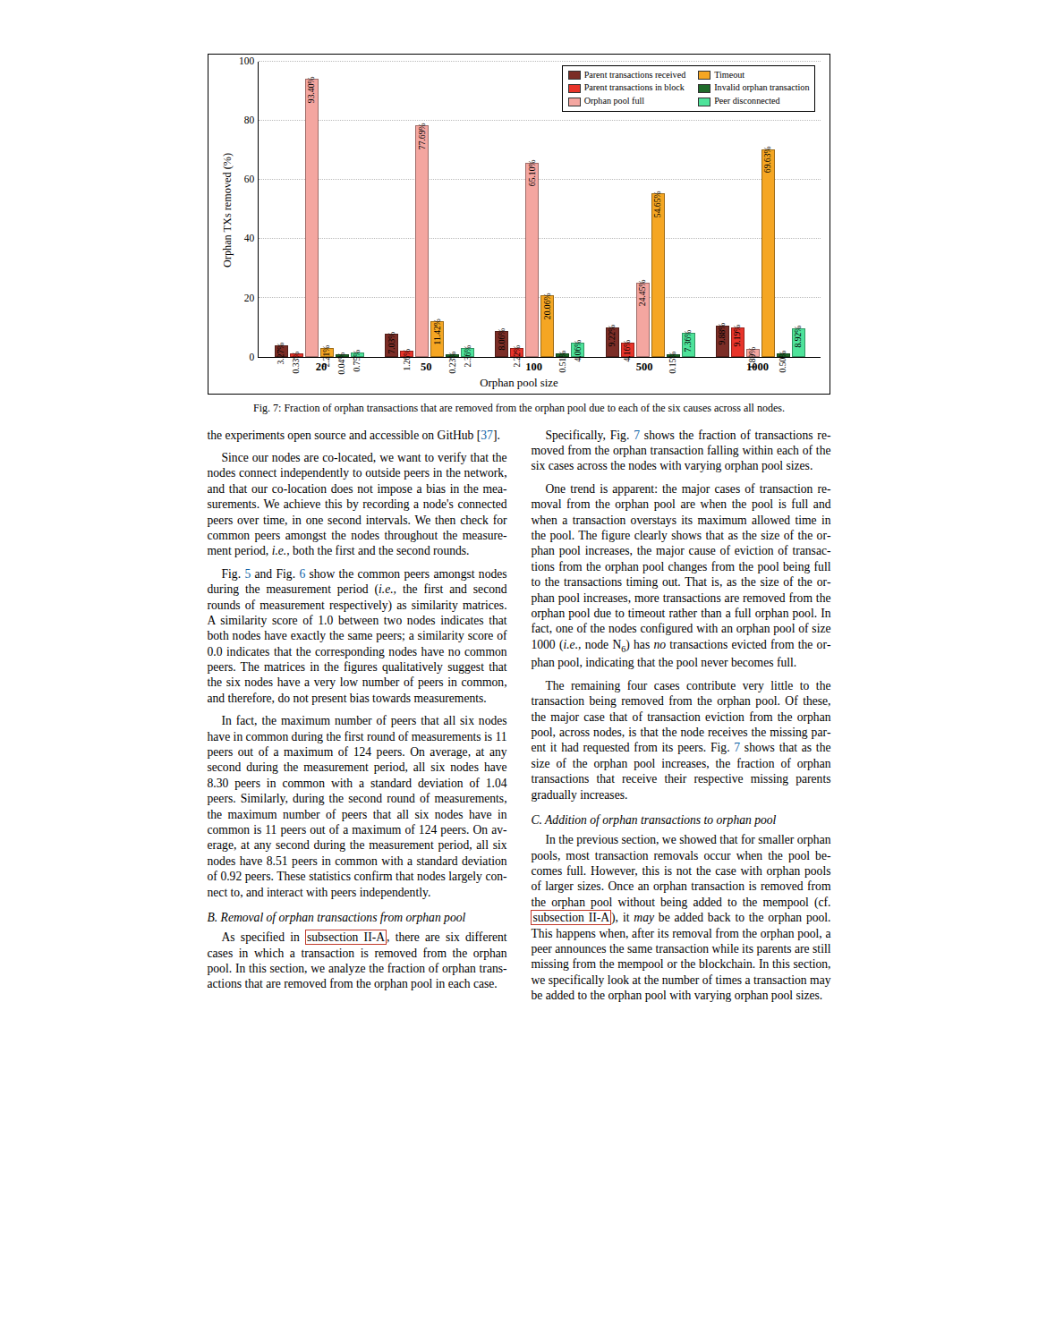Orphan TXs removed (%)
0 20 40 60 80 100
Parent transactions received
Timeout
Parent transactions in block
Invalid orphan transaction
Orphan pool full
Peer disconnected
3.27%
0.33%
93.40%
2.21%
0.04%
0.75%
7.03%
1.26%
77.69%
11.42%
0.23%
2.36%
8.06%
2.22%
65.10%
20.06%
0.51%
4.06%
9.22%
4.16%
24.45%
54.65%
0.15%
7.36%
9.88%
9.19%
1.89%
69.63%
0.50%
8.92%
20501005001000
Orphan pool size
Fig. 7: Fraction of orphan transactions that are removed from the orphan pool due to each of the six causes across all nodes.
the experiments open source and accessible on GitHub [37].
Since our nodes are co-located, we want to verify that the nodes connect independently to outside peers in the network, and that our co-location does not impose a bias in the measurements. We achieve this by recording a node's connected peers over time, in one second intervals. We then check for common peers amongst the nodes throughout the measurement period, i.e., both the first and the second rounds.
Fig. 5 and Fig. 6 show the common peers amongst nodes during the measurement period (i.e., the first and second rounds of measurement respectively) as similarity matrices. A similarity score of 1.0 between two nodes indicates that both nodes have exactly the same peers; a similarity score of 0.0 indicates that the corresponding nodes have no common peers. The matrices in the figures qualitatively suggest that the six nodes have a very low number of peers in common, and therefore, do not present bias towards measurements.
In fact, the maximum number of peers that all six nodes have in common during the first round of measurements is 11 peers out of a maximum of 124 peers. On average, at any second during the measurement period, all six nodes have 8.30 peers in common with a standard deviation of 1.04 peers. Similarly, during the second round of measurements, the maximum number of peers that all six nodes have in common is 11 peers out of a maximum of 124 peers. On average, at any second during the measurement period, all six nodes have 8.51 peers in common with a standard deviation of 0.92 peers. These statistics confirm that nodes largely connect to, and interact with peers independently.
B. Removal of orphan transactions from orphan pool
As specified in subsection II-A, there are six different cases in which a transaction is removed from the orphan pool. In this section, we analyze the fraction of orphan transactions that are removed from the orphan pool in each case.
Specifically, Fig. 7 shows the fraction of transactions removed from the orphan transaction falling within each of the six cases across the nodes with varying orphan pool sizes.
One trend is apparent: the major cases of transaction removal from the orphan pool are when the pool is full and when a transaction overstays its maximum allowed time in the pool. The figure clearly shows that as the size of the orphan pool increases, the major cause of eviction of transactions from the orphan pool changes from the pool being full to the transactions timing out. That is, as the size of the orphan pool increases, more transactions are removed from the orphan pool due to timeout rather than a full orphan pool. In fact, one of the nodes configured with an orphan pool of size 1000 (i.e., node N6) has no transactions evicted from the orphan pool, indicating that the pool never becomes full.
The remaining four cases contribute very little to the transaction being removed from the orphan pool. Of these, the major case that of transaction eviction from the orphan pool, across nodes, is that the node receives the missing parent it had requested from its peers. Fig. 7 shows that as the size of the orphan pool increases, the fraction of orphan transactions that receive their respective missing parents gradually increases.
C. Addition of orphan transactions to orphan pool
In the previous section, we showed that for smaller orphan pools, most transaction removals occur when the pool becomes full. However, this is not the case with orphan pools of larger sizes. Once an orphan transaction is removed from the orphan pool without being added to the mempool (cf. subsection II-A), it may be added back to the orphan pool. This happens when, after its removal from the orphan pool, a peer announces the same transaction while its parents are still missing from the mempool or the blockchain. In this section, we specifically look at the number of times a transaction may be added to the orphan pool with varying orphan pool sizes.